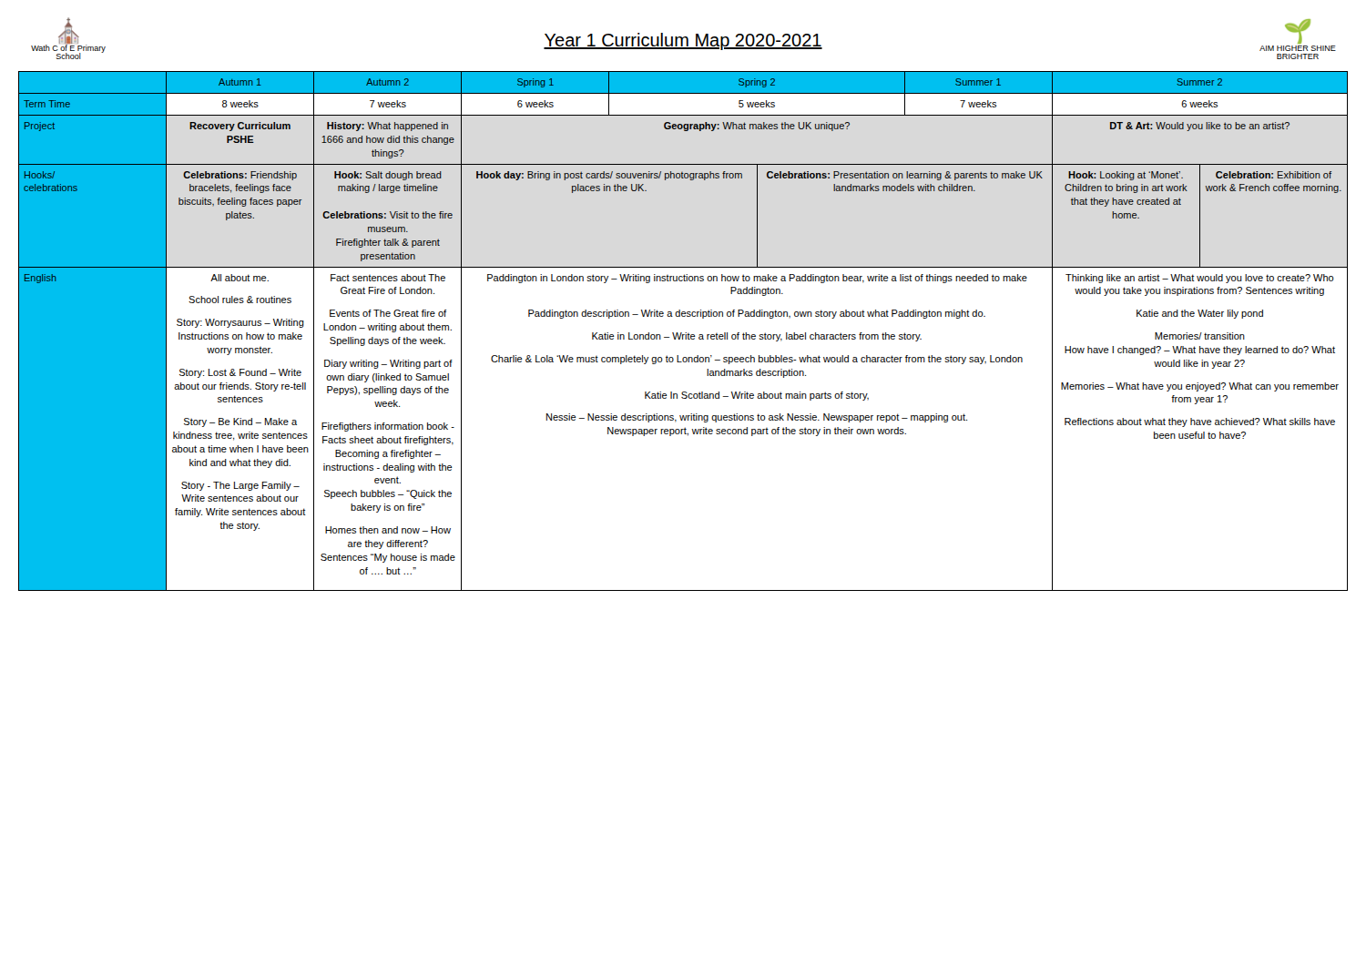⛪ Wath C of E Primary School
Year 1 Curriculum Map 2020-2021
🌱 AIM HIGHER SHINE BRIGHTER
| | Autumn 1 | Autumn 2 | Spring 1 | Spring 2 | Summer 1 | Summer 2 |
| --- | --- | --- | --- | --- | --- | --- |
| Term Time | 8 weeks | 7 weeks | 6 weeks | 5 weeks | 7 weeks | 6 weeks |
| Project | Recovery Curriculum PSHE | History: What happened in 1666 and how did this change things? | Geography: What makes the UK unique? | DT & Art: Would you like to be an artist? |
| Hooks/ celebrations | Celebrations: Friendship bracelets, feelings face biscuits, feeling faces paper plates. | Hook: Salt dough bread making / large timeline Celebrations: Visit to the fire museum. Firefighter talk & parent presentation | Hook day: Bring in post cards/ souvenirs/ photographs from places in the UK. | Celebrations: Presentation on learning & parents to make UK landmarks models with children. | Hook: Looking at ‘Monet’. Children to bring in art work that they have created at home. | Celebration: Exhibition of work & French coffee morning. |
| English | All about me. School rules & routines Story: Worrysaurus – Writing Instructions on how to make worry monster. Story: Lost & Found – Write about our friends. Story re-tell sentences Story – Be Kind – Make a kindness tree, write sentences about a time when I have been kind and what they did. Story - The Large Family – Write sentences about our family. Write sentences about the story. | Fact sentences about The Great Fire of London. Events of The Great fire of London – writing about them. Spelling days of the week. Diary writing – Writing part of own diary (linked to Samuel Pepys), spelling days of the week. Firefigthers information book - Facts sheet about firefighters, Becoming a firefighter – instructions - dealing with the event. Speech bubbles – “Quick the bakery is on fire” Homes then and now – How are they different? Sentences “My house is made of …. but …” | Paddington in London story – Writing instructions on how to make a Paddington bear, write a list of things needed to make Paddington. Paddington description – Write a description of Paddington, own story about what Paddington might do. Katie in London – Write a retell of the story, label characters from the story. Charlie & Lola ‘We must completely go to London’ – speech bubbles- what would a character from the story say, London landmarks description. Katie In Scotland – Write about main parts of story, Nessie – Nessie descriptions, writing questions to ask Nessie. Newspaper repot – mapping out. Newspaper report, write second part of the story in their own words. | Thinking like an artist – What would you love to create? Who would you take you inspirations from? Sentences writing Katie and the Water lily pond Memories/ transition How have I changed? – What have they learned to do? What would like in year 2? Memories – What have you enjoyed? What can you remember from year 1? Reflections about what they have achieved? What skills have been useful to have? |